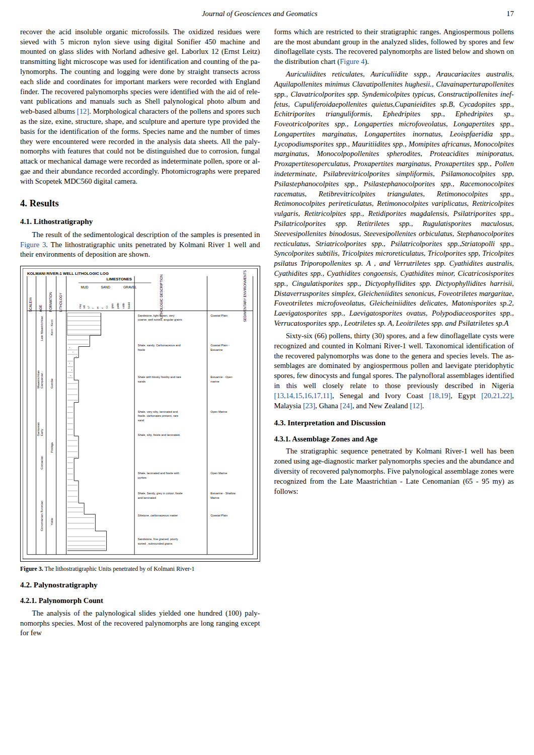Journal of Geosciences and Geomatics
17
recover the acid insoluble organic microfossils. The oxidized residues were sieved with 5 micron nylon sieve using digital Sonifier 450 machine and mounted on glass slides with Norland adhesive gel. Laborlux 12 (Ernst Leitz) transmitting light microscope was used for identification and counting of the palynomorphs. The counting and logging were done by straight transects across each slide and coordinates for important markers were recorded with England finder. The recovered palynomorphs species were identified with the aid of relevant publications and manuals such as Shell palynological photo album and web-based albums [12]. Morphological characters of the pollens and spores such as the size, exine, structure, shape, and sculpture and aperture type provided the basis for the identification of the forms. Species name and the number of times they were encountered were recorded in the analysis data sheets. All the palynomorphs with features that could not be distinguished due to corrosion, fungal attack or mechanical damage were recorded as indeterminate pollen, spore or algae and their abundance recorded accordingly. Photomicrographs were prepared with Scopetek MDC560 digital camera.
4. Results
4.1. Lithostratigraphy
The result of the sedimentological description of the samples is presented in Figure 3. The lithostratigraphic units penetrated by Kolmani River 1 well and their environments of deposition are shown.
KOLMANI RIVER-1 WELL LITHOLOGIC LOG SCALE/m AGE FORMATION LITHOLOGY LITHOLOGIC DESCRIPTION SEDIMENTARY ENVIRONMENTS LIMESTONES MUD SAND GRAVEL clay silt v.f f m c v.c gran pebb cobb bould Late Maastrichtian Campanian - Maastrichtian Early Santonian Coniacian Cenomanian-Turonian Kerri - Kerri Gombe Pindiga Yolde Sandstone, light brown, very coarse, well sorted, angular grains Shale, sandy. Carbonaceous and fissile Shale with blocky fissility and rare sands Shale, very silty, laminated and fissile. carbonates present, rare sand Shale, silty, fissile and laminated. Shale, laminated and fissile with pyrites Shale, Sandy, grey in colour, fissile and laminated Siltstone, carbonaceous matter Sandstone, fine grained, poorly sorted , subrounded grains Coastal Plain Coastal Plain - Estuarine Estuarine - Open marine Open Marine Open Marine Estuarine - Shallow Marine Coastal Plain
Figure 3. The lithostratigraphic Units penetrated by of Kolmani River-1
4.2. Palynostratigraphy
4.2.1. Palynomorph Count
The analysis of the palynological slides yielded one hundred (100) palynomorphs species. Most of the recovered palynomorphs are long ranging except for few
forms which are restricted to their stratigraphic ranges. Angiospermous pollens are the most abundant group in the analyzed slides, followed by spores and few dinoflagellate cysts. The recovered palynomorphs are listed below and shown on the distribution chart (Figure 4).
Auriculiidites reticulates, Auriculiidite sspp., Araucariacites australis, Aquilapollenites minimus Clavatipollenites hughesii., Clavainaperturapollenites spp., Clavatricolporites spp. Syndemicolpites typicus, Constructipollenites ineffetus, Cupuliferoidaepollenites quietus,Cupanieidites sp.B, Cycadopites spp., Echitriporites trianguliformis, Ephedripites spp., Ephedripites sp., Foveotricolporites spp., Longaperties microfoveolatus, Longapertites spp., Longapertites marginatus, Longapertites inornatus, Leoispfaeridia spp., Lycopodiumsporites spp., Mauritiidites spp., Momipites africanus, Monocolpites marginatus, Monocolpopollenites spherodites, Proteacidites miniporatus, Proxapertitesoperculatus, Proxapertites marginatus, Proxapertites spp., Pollen indeterminate, Psilabrevitricolporites simpliformis, Psilamonocolpites spp, Psilastephanocolpites spp., Psilastephanocolporites spp., Racemonocolpites racematus, Retibrevitricolpites triangulates, Retimonocolpites spp., Retimonocolpites perireticulatus, Retimonocolpites variplicatus, Retitricolpites vulgaris, Retitricolpites spp., Retidiporites magdalensis, Psilatriporites spp., Psilatricolporites spp. Retitriletes spp., Rugulatisporites maculosus, Steevesipollenites binodosus, Steevesipollenites orbiculatus, Stephanocolporites recticulatus, Striatricolporites spp., Psilatricolporites spp.,Striatopolli spp., Syncolporites subtilis, Tricolpites microreticulatus, Tricolporites spp, Tricolpites psilatus Triporopollenites sp. A , and Verrutriletes spp. Cyathidites australis, Cyathidites spp., Cyathidites congoensis, Cyathidites minor, Cicatricosisporites spp., Cingulatisporites spp., Dictyophyllidites spp. Dictyophyllidites harrisii, Distaverrusporites simplex, Gleicheniidites senonicus, Foveotriletes margaritae, Foveotriletes microfoveolatus, Gleicheiniidites delicates, Matonisporites sp.2, Laevigatosporites spp., Laevigatosporites ovatus, Polypodiaceosporites spp., Verrucatosporites spp., Leotriletes sp. A, Leoitriletes spp. and Psilatriletes sp.A
Sixty-six (66) pollens, thirty (30) spores, and a few dinoflagellate cysts were recognized and counted in Kolmani River-1 well. Taxonomical identification of the recovered palynomorphs was done to the genera and species levels. The assemblages are dominated by angiospermous pollen and laevigate pteridophytic spores, few dinocysts and fungal spores. The palynofloral assemblages identified in this well closely relate to those previously described in Nigeria [13,14,15,16,17,11], Senegal and Ivory Coast [18,19], Egypt [20,21,22], Malaysia [23], Ghana [24], and New Zealand [12].
4.3. Interpretation and Discussion
4.3.1. Assemblage Zones and Age
The stratigraphic sequence penetrated by Kolmani River-1 well has been zoned using age-diagnostic marker palynomorphs species and the abundance and diversity of recovered palynomorphs. Five palynological assemblage zones were recognized from the Late Maastrichtian - Late Cenomanian (65 - 95 my) as follows: